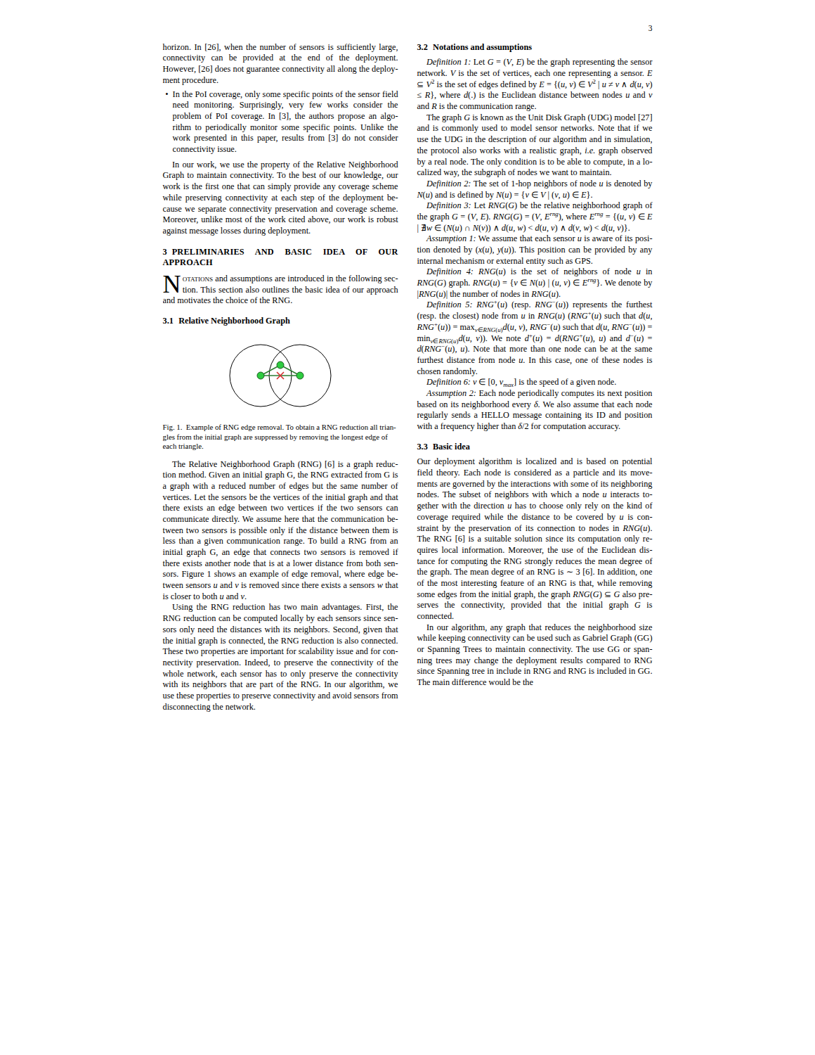3
horizon. In [26], when the number of sensors is sufficiently large, connectivity can be provided at the end of the deployment. However, [26] does not guarantee connectivity all along the deployment procedure.
In the PoI coverage, only some specific points of the sensor field need monitoring. Surprisingly, very few works consider the problem of PoI coverage. In [3], the authors propose an algorithm to periodically monitor some specific points. Unlike the work presented in this paper, results from [3] do not consider connectivity issue.
In our work, we use the property of the Relative Neighborhood Graph to maintain connectivity. To the best of our knowledge, our work is the first one that can simply provide any coverage scheme while preserving connectivity at each step of the deployment because we separate connectivity preservation and coverage scheme. Moreover, unlike most of the work cited above, our work is robust against message losses during deployment.
3 Preliminaries and basic idea of our approach
Notations and assumptions are introduced in the following section. This section also outlines the basic idea of our approach and motivates the choice of the RNG.
3.1 Relative Neighborhood Graph
Fig. 1. Example of RNG edge removal. To obtain a RNG reduction all triangles from the initial graph are suppressed by removing the longest edge of each triangle.
The Relative Neighborhood Graph (RNG) [6] is a graph reduction method. Given an initial graph G, the RNG extracted from G is a graph with a reduced number of edges but the same number of vertices. Let the sensors be the vertices of the initial graph and that there exists an edge between two vertices if the two sensors can communicate directly. We assume here that the communication between two sensors is possible only if the distance between them is less than a given communication range. To build a RNG from an initial graph G, an edge that connects two sensors is removed if there exists another node that is at a lower distance from both sensors. Figure 1 shows an example of edge removal, where edge between sensors u and v is removed since there exists a sensors w that is closer to both u and v.
Using the RNG reduction has two main advantages. First, the RNG reduction can be computed locally by each sensors since sensors only need the distances with its neighbors. Second, given that the initial graph is connected, the RNG reduction is also connected. These two properties are important for scalability issue and for connectivity preservation. Indeed, to preserve the connectivity of the whole network, each sensor has to only preserve the connectivity with its neighbors that are part of the RNG. In our algorithm, we use these properties to preserve connectivity and avoid sensors from disconnecting the network.
3.2 Notations and assumptions
Definition 1: Let G = (V, E) be the graph representing the sensor network. V is the set of vertices, each one representing a sensor. E ⊆ V2 is the set of edges defined by E = {(u, v) ∈ V2 | u ≠ v ∧ d(u, v) ≤ R}, where d(.) is the Euclidean distance between nodes u and v and R is the communication range.
The graph G is known as the Unit Disk Graph (UDG) model [27] and is commonly used to model sensor networks. Note that if we use the UDG in the description of our algorithm and in simulation, the protocol also works with a realistic graph, i.e. graph observed by a real node. The only condition is to be able to compute, in a localized way, the subgraph of nodes we want to maintain.
Definition 2: The set of 1-hop neighbors of node u is denoted by N(u) and is defined by N(u) = {v ∈ V | (v, u) ∈ E}.
Definition 3: Let RNG(G) be the relative neighborhood graph of the graph G = (V, E). RNG(G) = (V, Erng), where Erng = {(u, v) ∈ E | ∄w ∈ (N(u) ∩ N(v)) ∧ d(u, w) < d(u, v) ∧ d(v, w) < d(u, v)}.
Assumption 1: We assume that each sensor u is aware of its position denoted by (x(u), y(u)). This position can be provided by any internal mechanism or external entity such as GPS.
Definition 4: RNG(u) is the set of neighbors of node u in RNG(G) graph. RNG(u) = {v ∈ N(u) | (u, v) ∈ Erng}. We denote by |RNG(u)| the number of nodes in RNG(u).
Definition 5: RNG+(u) (resp. RNG−(u)) represents the furthest (resp. the closest) node from u in RNG(u) (RNG+(u) such that d(u, RNG+(u)) = maxv∈RNG(u)d(u, v), RNG−(u) such that d(u, RNG−(u)) = minv∈RNG(u)d(u, v)). We note d+(u) = d(RNG+(u), u) and d−(u) = d(RNG−(u), u). Note that more than one node can be at the same furthest distance from node u. In this case, one of these nodes is chosen randomly.
Definition 6: ν ∈ [0, νmax] is the speed of a given node.
Assumption 2: Each node periodically computes its next position based on its neighborhood every δ. We also assume that each node regularly sends a HELLO message containing its ID and position with a frequency higher than δ/2 for computation accuracy.
3.3 Basic idea
Our deployment algorithm is localized and is based on potential field theory. Each node is considered as a particle and its movements are governed by the interactions with some of its neighboring nodes. The subset of neighbors with which a node u interacts together with the direction u has to choose only rely on the kind of coverage required while the distance to be covered by u is constraint by the preservation of its connection to nodes in RNG(u). The RNG [6] is a suitable solution since its computation only requires local information. Moreover, the use of the Euclidean distance for computing the RNG strongly reduces the mean degree of the graph. The mean degree of an RNG is ∼ 3 [6]. In addition, one of the most interesting feature of an RNG is that, while removing some edges from the initial graph, the graph RNG(G) ⊆ G also preserves the connectivity, provided that the initial graph G is connected.
In our algorithm, any graph that reduces the neighborhood size while keeping connectivity can be used such as Gabriel Graph (GG) or Spanning Trees to maintain connectivity. The use GG or spanning trees may change the deployment results compared to RNG since Spanning tree in include in RNG and RNG is included in GG. The main difference would be the